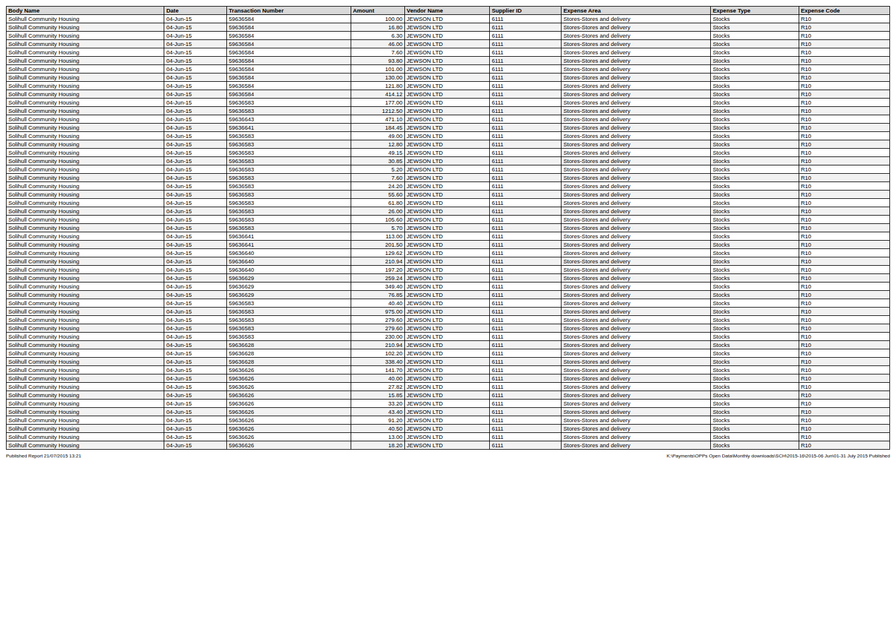| Body Name | Date | Transaction Number | Amount | Vendor Name | Supplier ID | Expense Area | Expense Type | Expense Code |
| --- | --- | --- | --- | --- | --- | --- | --- | --- |
| Solihull Community Housing | 04-Jun-15 | 59636584 | 100.00 | JEWSON LTD | 6111 | Stores-Stores and delivery | Stocks | R10 |
| Solihull Community Housing | 04-Jun-15 | 59636584 | 16.80 | JEWSON LTD | 6111 | Stores-Stores and delivery | Stocks | R10 |
| Solihull Community Housing | 04-Jun-15 | 59636584 | 6.30 | JEWSON LTD | 6111 | Stores-Stores and delivery | Stocks | R10 |
| Solihull Community Housing | 04-Jun-15 | 59636584 | 46.00 | JEWSON LTD | 6111 | Stores-Stores and delivery | Stocks | R10 |
| Solihull Community Housing | 04-Jun-15 | 59636584 | 7.60 | JEWSON LTD | 6111 | Stores-Stores and delivery | Stocks | R10 |
| Solihull Community Housing | 04-Jun-15 | 59636584 | 93.80 | JEWSON LTD | 6111 | Stores-Stores and delivery | Stocks | R10 |
| Solihull Community Housing | 04-Jun-15 | 59636584 | 101.00 | JEWSON LTD | 6111 | Stores-Stores and delivery | Stocks | R10 |
| Solihull Community Housing | 04-Jun-15 | 59636584 | 130.00 | JEWSON LTD | 6111 | Stores-Stores and delivery | Stocks | R10 |
| Solihull Community Housing | 04-Jun-15 | 59636584 | 121.80 | JEWSON LTD | 6111 | Stores-Stores and delivery | Stocks | R10 |
| Solihull Community Housing | 04-Jun-15 | 59636584 | 414.12 | JEWSON LTD | 6111 | Stores-Stores and delivery | Stocks | R10 |
| Solihull Community Housing | 04-Jun-15 | 59636583 | 177.00 | JEWSON LTD | 6111 | Stores-Stores and delivery | Stocks | R10 |
| Solihull Community Housing | 04-Jun-15 | 59636583 | 1212.50 | JEWSON LTD | 6111 | Stores-Stores and delivery | Stocks | R10 |
| Solihull Community Housing | 04-Jun-15 | 59636643 | 471.10 | JEWSON LTD | 6111 | Stores-Stores and delivery | Stocks | R10 |
| Solihull Community Housing | 04-Jun-15 | 59636641 | 184.45 | JEWSON LTD | 6111 | Stores-Stores and delivery | Stocks | R10 |
| Solihull Community Housing | 04-Jun-15 | 59636583 | 49.00 | JEWSON LTD | 6111 | Stores-Stores and delivery | Stocks | R10 |
| Solihull Community Housing | 04-Jun-15 | 59636583 | 12.80 | JEWSON LTD | 6111 | Stores-Stores and delivery | Stocks | R10 |
| Solihull Community Housing | 04-Jun-15 | 59636583 | 49.15 | JEWSON LTD | 6111 | Stores-Stores and delivery | Stocks | R10 |
| Solihull Community Housing | 04-Jun-15 | 59636583 | 30.85 | JEWSON LTD | 6111 | Stores-Stores and delivery | Stocks | R10 |
| Solihull Community Housing | 04-Jun-15 | 59636583 | 5.20 | JEWSON LTD | 6111 | Stores-Stores and delivery | Stocks | R10 |
| Solihull Community Housing | 04-Jun-15 | 59636583 | 7.60 | JEWSON LTD | 6111 | Stores-Stores and delivery | Stocks | R10 |
| Solihull Community Housing | 04-Jun-15 | 59636583 | 24.20 | JEWSON LTD | 6111 | Stores-Stores and delivery | Stocks | R10 |
| Solihull Community Housing | 04-Jun-15 | 59636583 | 55.60 | JEWSON LTD | 6111 | Stores-Stores and delivery | Stocks | R10 |
| Solihull Community Housing | 04-Jun-15 | 59636583 | 61.80 | JEWSON LTD | 6111 | Stores-Stores and delivery | Stocks | R10 |
| Solihull Community Housing | 04-Jun-15 | 59636583 | 26.00 | JEWSON LTD | 6111 | Stores-Stores and delivery | Stocks | R10 |
| Solihull Community Housing | 04-Jun-15 | 59636583 | 105.60 | JEWSON LTD | 6111 | Stores-Stores and delivery | Stocks | R10 |
| Solihull Community Housing | 04-Jun-15 | 59636583 | 5.70 | JEWSON LTD | 6111 | Stores-Stores and delivery | Stocks | R10 |
| Solihull Community Housing | 04-Jun-15 | 59636641 | 113.00 | JEWSON LTD | 6111 | Stores-Stores and delivery | Stocks | R10 |
| Solihull Community Housing | 04-Jun-15 | 59636641 | 201.50 | JEWSON LTD | 6111 | Stores-Stores and delivery | Stocks | R10 |
| Solihull Community Housing | 04-Jun-15 | 59636640 | 129.62 | JEWSON LTD | 6111 | Stores-Stores and delivery | Stocks | R10 |
| Solihull Community Housing | 04-Jun-15 | 59636640 | 210.94 | JEWSON LTD | 6111 | Stores-Stores and delivery | Stocks | R10 |
| Solihull Community Housing | 04-Jun-15 | 59636640 | 197.20 | JEWSON LTD | 6111 | Stores-Stores and delivery | Stocks | R10 |
| Solihull Community Housing | 04-Jun-15 | 59636629 | 259.24 | JEWSON LTD | 6111 | Stores-Stores and delivery | Stocks | R10 |
| Solihull Community Housing | 04-Jun-15 | 59636629 | 349.40 | JEWSON LTD | 6111 | Stores-Stores and delivery | Stocks | R10 |
| Solihull Community Housing | 04-Jun-15 | 59636629 | 76.85 | JEWSON LTD | 6111 | Stores-Stores and delivery | Stocks | R10 |
| Solihull Community Housing | 04-Jun-15 | 59636583 | 40.40 | JEWSON LTD | 6111 | Stores-Stores and delivery | Stocks | R10 |
| Solihull Community Housing | 04-Jun-15 | 59636583 | 975.00 | JEWSON LTD | 6111 | Stores-Stores and delivery | Stocks | R10 |
| Solihull Community Housing | 04-Jun-15 | 59636583 | 279.60 | JEWSON LTD | 6111 | Stores-Stores and delivery | Stocks | R10 |
| Solihull Community Housing | 04-Jun-15 | 59636583 | 279.60 | JEWSON LTD | 6111 | Stores-Stores and delivery | Stocks | R10 |
| Solihull Community Housing | 04-Jun-15 | 59636583 | 230.00 | JEWSON LTD | 6111 | Stores-Stores and delivery | Stocks | R10 |
| Solihull Community Housing | 04-Jun-15 | 59636628 | 210.94 | JEWSON LTD | 6111 | Stores-Stores and delivery | Stocks | R10 |
| Solihull Community Housing | 04-Jun-15 | 59636628 | 102.20 | JEWSON LTD | 6111 | Stores-Stores and delivery | Stocks | R10 |
| Solihull Community Housing | 04-Jun-15 | 59636628 | 338.40 | JEWSON LTD | 6111 | Stores-Stores and delivery | Stocks | R10 |
| Solihull Community Housing | 04-Jun-15 | 59636626 | 141.70 | JEWSON LTD | 6111 | Stores-Stores and delivery | Stocks | R10 |
| Solihull Community Housing | 04-Jun-15 | 59636626 | 40.00 | JEWSON LTD | 6111 | Stores-Stores and delivery | Stocks | R10 |
| Solihull Community Housing | 04-Jun-15 | 59636626 | 27.82 | JEWSON LTD | 6111 | Stores-Stores and delivery | Stocks | R10 |
| Solihull Community Housing | 04-Jun-15 | 59636626 | 15.85 | JEWSON LTD | 6111 | Stores-Stores and delivery | Stocks | R10 |
| Solihull Community Housing | 04-Jun-15 | 59636626 | 33.20 | JEWSON LTD | 6111 | Stores-Stores and delivery | Stocks | R10 |
| Solihull Community Housing | 04-Jun-15 | 59636626 | 43.40 | JEWSON LTD | 6111 | Stores-Stores and delivery | Stocks | R10 |
| Solihull Community Housing | 04-Jun-15 | 59636626 | 91.20 | JEWSON LTD | 6111 | Stores-Stores and delivery | Stocks | R10 |
| Solihull Community Housing | 04-Jun-15 | 59636626 | 40.50 | JEWSON LTD | 6111 | Stores-Stores and delivery | Stocks | R10 |
| Solihull Community Housing | 04-Jun-15 | 59636626 | 13.00 | JEWSON LTD | 6111 | Stores-Stores and delivery | Stocks | R10 |
| Solihull Community Housing | 04-Jun-15 | 59636626 | 18.20 | JEWSON LTD | 6111 | Stores-Stores and delivery | Stocks | R10 |
Published Report 21/07/2015 13:21 K:\Payments\OPPs Open Data\Monthly downloads\SCH\2015-16\2015-06 Jun\01-31 July 2015 Published